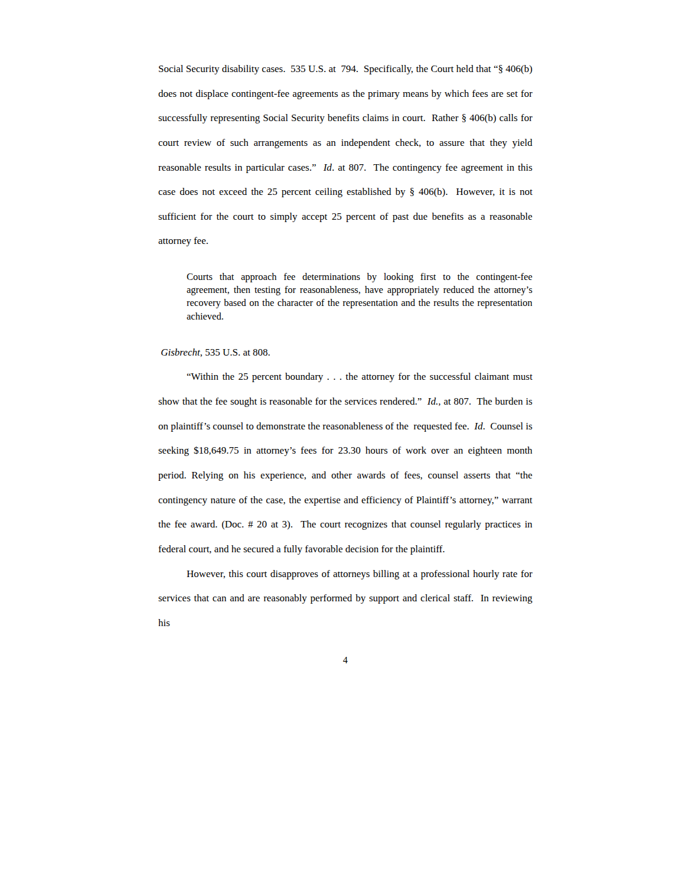Social Security disability cases. 535 U.S. at 794. Specifically, the Court held that “§ 406(b) does not displace contingent-fee agreements as the primary means by which fees are set for successfully representing Social Security benefits claims in court. Rather § 406(b) calls for court review of such arrangements as an independent check, to assure that they yield reasonable results in particular cases.” Id. at 807. The contingency fee agreement in this case does not exceed the 25 percent ceiling established by § 406(b). However, it is not sufficient for the court to simply accept 25 percent of past due benefits as a reasonable attorney fee.
Courts that approach fee determinations by looking first to the contingent-fee agreement, then testing for reasonableness, have appropriately reduced the attorney’s recovery based on the character of the representation and the results the representation achieved.
Gisbrecht, 535 U.S. at 808.
“Within the 25 percent boundary . . . the attorney for the successful claimant must show that the fee sought is reasonable for the services rendered.” Id., at 807. The burden is on plaintiff’s counsel to demonstrate the reasonableness of the requested fee. Id. Counsel is seeking $18,649.75 in attorney’s fees for 23.30 hours of work over an eighteen month period. Relying on his experience, and other awards of fees, counsel asserts that “the contingency nature of the case, the expertise and efficiency of Plaintiff’s attorney,” warrant the fee award. (Doc. # 20 at 3). The court recognizes that counsel regularly practices in federal court, and he secured a fully favorable decision for the plaintiff.
However, this court disapproves of attorneys billing at a professional hourly rate for services that can and are reasonably performed by support and clerical staff. In reviewing his
4